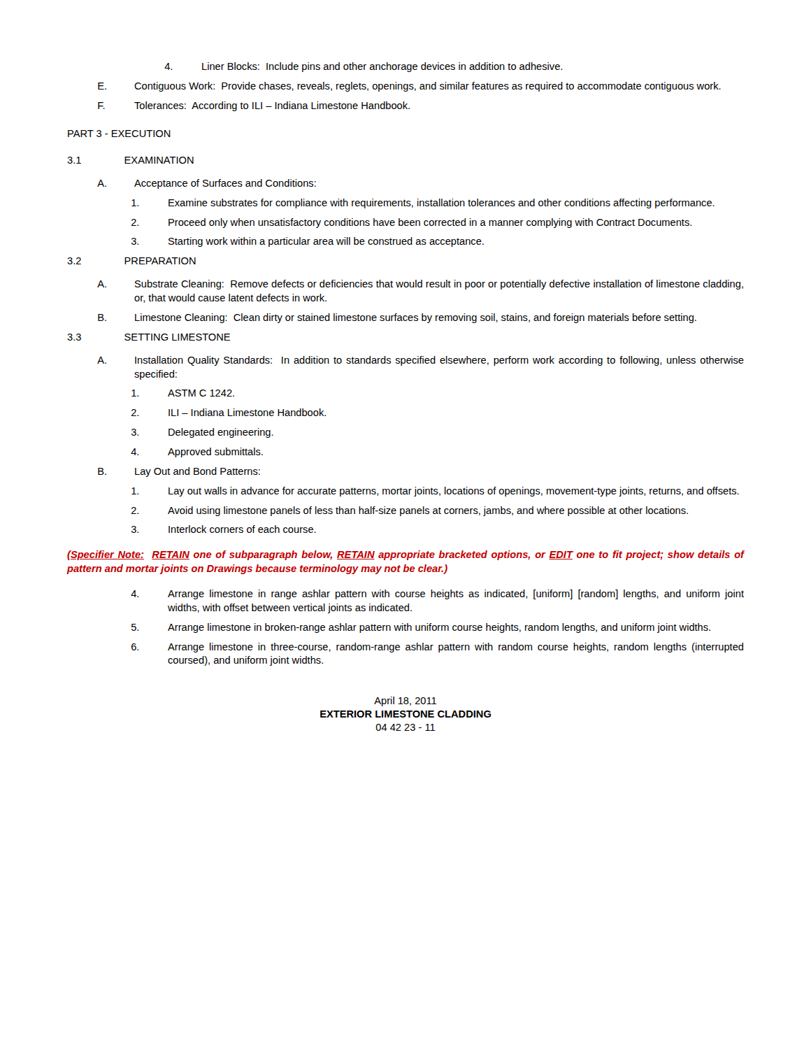4.
Liner Blocks: Include pins and other anchorage devices in addition to adhesive.
E.
Contiguous Work: Provide chases, reveals, reglets, openings, and similar features as required to accommodate contiguous work.
F.
Tolerances: According to ILI – Indiana Limestone Handbook.
PART 3 - EXECUTION
3.1
EXAMINATION
A.
Acceptance of Surfaces and Conditions:
1.
Examine substrates for compliance with requirements, installation tolerances and other conditions affecting performance.
2.
Proceed only when unsatisfactory conditions have been corrected in a manner complying with Contract Documents.
3.
Starting work within a particular area will be construed as acceptance.
3.2
PREPARATION
A.
Substrate Cleaning: Remove defects or deficiencies that would result in poor or potentially defective installation of limestone cladding, or, that would cause latent defects in work.
B.
Limestone Cleaning: Clean dirty or stained limestone surfaces by removing soil, stains, and foreign materials before setting.
3.3
SETTING LIMESTONE
A.
Installation Quality Standards: In addition to standards specified elsewhere, perform work according to following, unless otherwise specified:
1.
ASTM C 1242.
2.
ILI – Indiana Limestone Handbook.
3.
Delegated engineering.
4.
Approved submittals.
B.
Lay Out and Bond Patterns:
1.
Lay out walls in advance for accurate patterns, mortar joints, locations of openings, movement-type joints, returns, and offsets.
2.
Avoid using limestone panels of less than half-size panels at corners, jambs, and where possible at other locations.
3.
Interlock corners of each course.
(Specifier Note: RETAIN one of subparagraph below, RETAIN appropriate bracketed options, or EDIT one to fit project; show details of pattern and mortar joints on Drawings because terminology may not be clear.)
4.
Arrange limestone in range ashlar pattern with course heights as indicated, [uniform] [random] lengths, and uniform joint widths, with offset between vertical joints as indicated.
5.
Arrange limestone in broken-range ashlar pattern with uniform course heights, random lengths, and uniform joint widths.
6.
Arrange limestone in three-course, random-range ashlar pattern with random course heights, random lengths (interrupted coursed), and uniform joint widths.
April 18, 2011
EXTERIOR LIMESTONE CLADDING
04 42 23 - 11